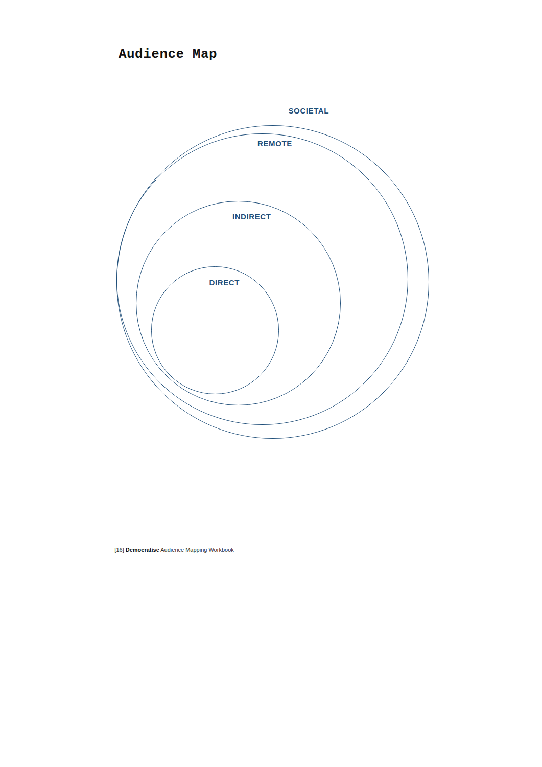Audience Map
SOCIETAL REMOTE INDIRECT DIRECT
[16] Democratise Audience Mapping Workbook